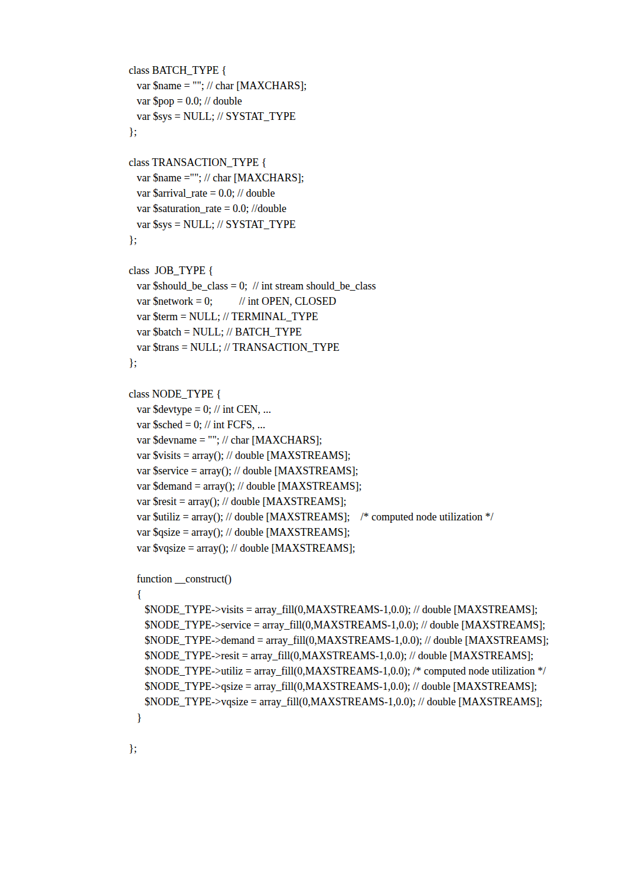class BATCH_TYPE {
   var $name = ""; // char [MAXCHARS];
   var $pop = 0.0; // double
   var $sys = NULL; // SYSTAT_TYPE
};

class TRANSACTION_TYPE {
   var $name =""; // char [MAXCHARS];
   var $arrival_rate = 0.0; // double
   var $saturation_rate = 0.0; //double
   var $sys = NULL; // SYSTAT_TYPE
};

class  JOB_TYPE {
   var $should_be_class = 0;  // int stream should_be_class
   var $network = 0;          // int OPEN, CLOSED
   var $term = NULL; // TERMINAL_TYPE
   var $batch = NULL; // BATCH_TYPE
   var $trans = NULL; // TRANSACTION_TYPE
};

class NODE_TYPE {
   var $devtype = 0; // int CEN, ...
   var $sched = 0; // int FCFS, ...
   var $devname = ""; // char [MAXCHARS];
   var $visits = array(); // double [MAXSTREAMS];
   var $service = array(); // double [MAXSTREAMS];
   var $demand = array(); // double [MAXSTREAMS];
   var $resit = array(); // double [MAXSTREAMS];
   var $utiliz = array(); // double [MAXSTREAMS];    /* computed node utilization */
   var $qsize = array(); // double [MAXSTREAMS];
   var $vqsize = array(); // double [MAXSTREAMS];

   function __construct()
   {
      $NODE_TYPE->visits = array_fill(0,MAXSTREAMS-1,0.0); // double [MAXSTREAMS];
      $NODE_TYPE->service = array_fill(0,MAXSTREAMS-1,0.0); // double [MAXSTREAMS];
      $NODE_TYPE->demand = array_fill(0,MAXSTREAMS-1,0.0); // double [MAXSTREAMS];
      $NODE_TYPE->resit = array_fill(0,MAXSTREAMS-1,0.0); // double [MAXSTREAMS];
      $NODE_TYPE->utiliz = array_fill(0,MAXSTREAMS-1,0.0); /* computed node utilization */
      $NODE_TYPE->qsize = array_fill(0,MAXSTREAMS-1,0.0); // double [MAXSTREAMS];
      $NODE_TYPE->vqsize = array_fill(0,MAXSTREAMS-1,0.0); // double [MAXSTREAMS];
   }

};